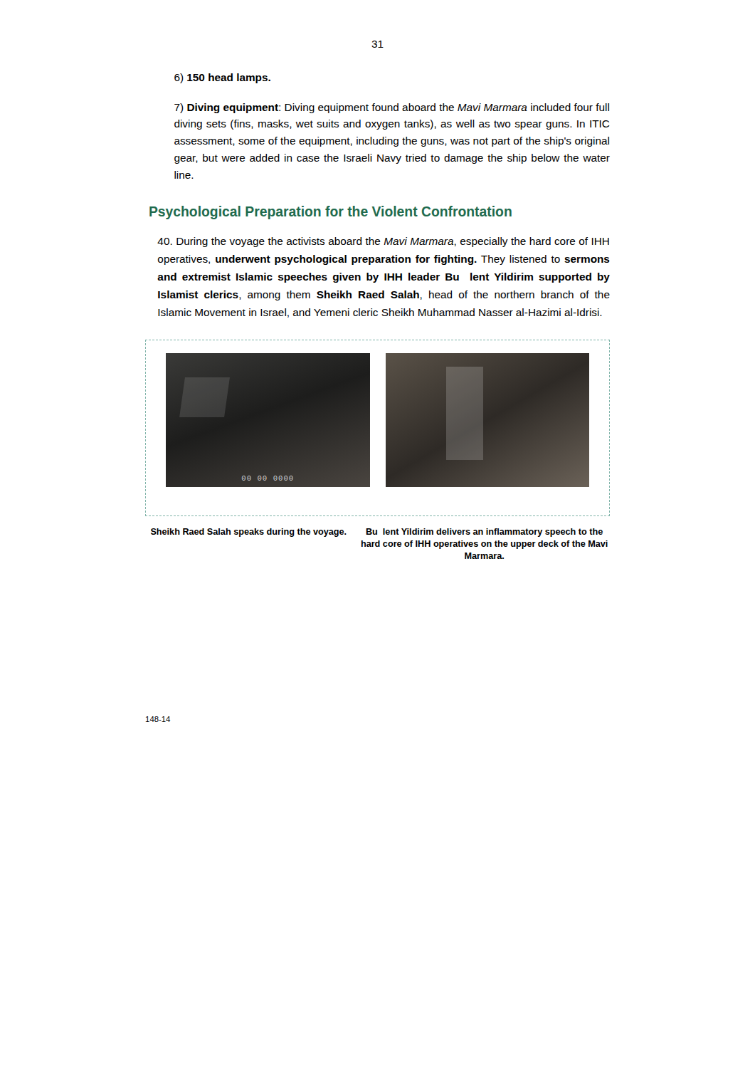31
6) 150 head lamps.
7) Diving equipment: Diving equipment found aboard the Mavi Marmara included four full diving sets (fins, masks, wet suits and oxygen tanks), as well as two spear guns. In ITIC assessment, some of the equipment, including the guns, was not part of the ship's original gear, but were added in case the Israeli Navy tried to damage the ship below the water line.
Psychological Preparation for the Violent Confrontation
40. During the voyage the activists aboard the Mavi Marmara, especially the hard core of IHH operatives, underwent psychological preparation for fighting. They listened to sermons and extremist Islamic speeches given by IHH leader Bu lent Yildirim supported by Islamist clerics, among them Sheikh Raed Salah, head of the northern branch of the Islamic Movement in Israel, and Yemeni cleric Sheikh Muhammad Nasser al-Hazimi al-Idrisi.
Sheikh Raed Salah speaks during the voyage.
Bu lent Yildirim delivers an inflammatory speech to the hard core of IHH operatives on the upper deck of the Mavi Marmara.
148-14